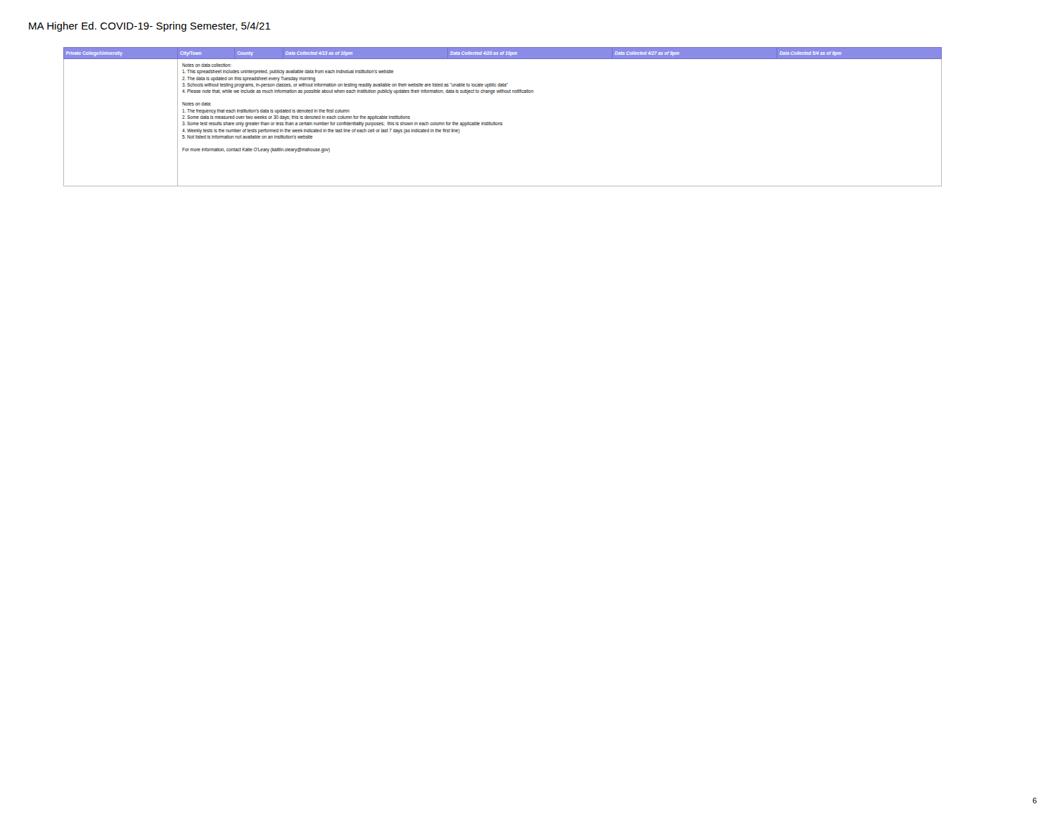MA Higher Ed. COVID-19- Spring Semester, 5/4/21
| Private College/University | City/Town | County | Data Collected 4/13 as of 10pm | Data Collected 4/20 as of 10pm | Data Collected 4/27 as of 9pm | Data Collected 5/4 as of 9pm |
| --- | --- | --- | --- | --- | --- | --- |
| | Notes on data collection: 1. This spreadsheet includes uninterpreted, publicly available data from each indivdual institution's website 2. The data is updated on this spreadsheet every Tuesday morning 3. Schools without testing programs, in-person classes, or without information on testing readily available on their website are listed as "unable to locate upblic data" 4. Please note that, while we include as much information as possible about when each institution publicly updates their information, data is subject to change without notification Notes on data: 1. The frequency that each institution's data is updated is denoted in the first column 2. Some data is measured over two weeks or 30 days; this is denoted in each column for the applicable institutions 3. Some test results share only greater than or less than a certain number for confidentiality purposes; this is shown in each column for the applicable institutions 4. Weekly tests is the number of tests performed in the week indicated in the last line of each cell or last 7 days (as indicated in the first line) 5. Not listed is information not available on an institution's website For more information, contact Katie O'Leary (kaitlin.oleary@mahouse.gov) |
6